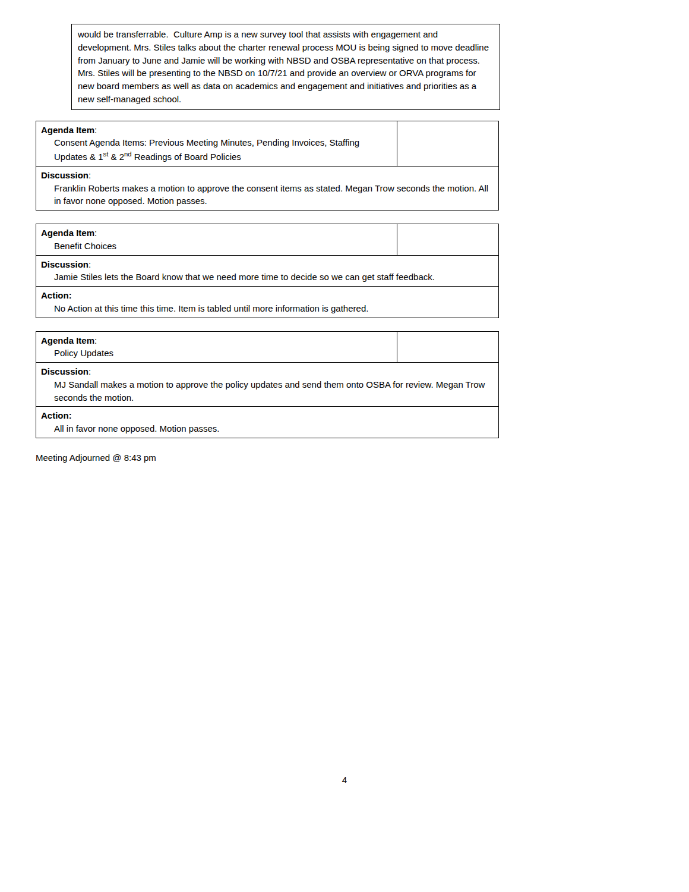would be transferrable. Culture Amp is a new survey tool that assists with engagement and development. Mrs. Stiles talks about the charter renewal process MOU is being signed to move deadline from January to June and Jamie will be working with NBSD and OSBA representative on that process. Mrs. Stiles will be presenting to the NBSD on 10/7/21 and provide an overview or ORVA programs for new board members as well as data on academics and engagement and initiatives and priorities as a new self-managed school.
| Agenda Item : Consent Agenda Items: Previous Meeting Minutes, Pending Invoices, Staffing Updates & 1 st & 2 nd Readings of Board Policies | |
| Discussion : Franklin Roberts makes a motion to approve the consent items as stated. Megan Trow seconds the motion. All in favor none opposed. Motion passes. |
| Agenda Item : Benefit Choices | |
| Discussion : Jamie Stiles lets the Board know that we need more time to decide so we can get staff feedback. |
| Action: No Action at this time this time. Item is tabled until more information is gathered. |
| Agenda Item : Policy Updates | |
| Discussion : MJ Sandall makes a motion to approve the policy updates and send them onto OSBA for review. Megan Trow seconds the motion. |
| Action: All in favor none opposed. Motion passes. |
Meeting Adjourned @ 8:43 pm
4